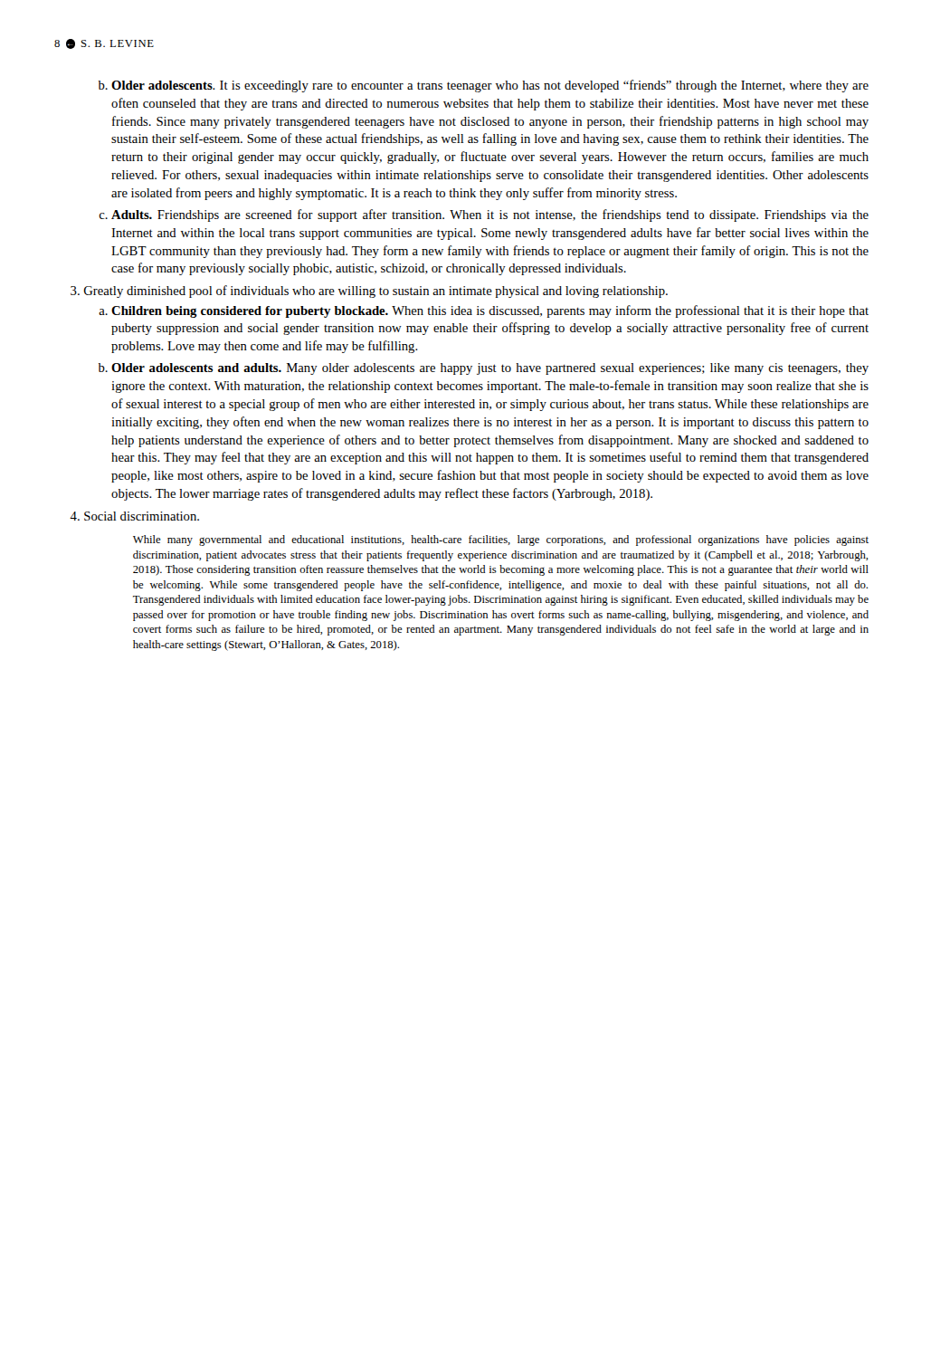8←S. B. LEVINE
Older adolescents. It is exceedingly rare to encounter a trans teenager who has not developed “friends” through the Internet, where they are often counseled that they are trans and directed to numerous websites that help them to stabilize their identities. Most have never met these friends. Since many privately transgendered teenagers have not disclosed to anyone in person, their friendship patterns in high school may sustain their self-esteem. Some of these actual friendships, as well as falling in love and having sex, cause them to rethink their identities. The return to their original gender may occur quickly, gradually, or fluctuate over several years. However the return occurs, families are much relieved. For others, sexual inadequacies within intimate relationships serve to consolidate their transgendered identities. Other adolescents are isolated from peers and highly symptomatic. It is a reach to think they only suffer from minority stress.
Adults. Friendships are screened for support after transition. When it is not intense, the friendships tend to dissipate. Friendships via the Internet and within the local trans support communities are typical. Some newly transgendered adults have far better social lives within the LGBT community than they previously had. They form a new family with friends to replace or augment their family of origin. This is not the case for many previously socially phobic, autistic, schizoid, or chronically depressed individuals.
Greatly diminished pool of individuals who are willing to sustain an intimate physical and loving relationship.
Children being considered for puberty blockade. When this idea is discussed, parents may inform the professional that it is their hope that puberty suppression and social gender transition now may enable their offspring to develop a socially attractive personality free of current problems. Love may then come and life may be fulfilling.
Older adolescents and adults. Many older adolescents are happy just to have partnered sexual experiences; like many cis teenagers, they ignore the context. With maturation, the relationship context becomes important. The male-to-female in transition may soon realize that she is of sexual interest to a special group of men who are either interested in, or simply curious about, her trans status. While these relationships are initially exciting, they often end when the new woman realizes there is no interest in her as a person. It is important to discuss this pattern to help patients understand the experience of others and to better protect themselves from disappointment. Many are shocked and saddened to hear this. They may feel that they are an exception and this will not happen to them. It is sometimes useful to remind them that transgendered people, like most others, aspire to be loved in a kind, secure fashion but that most people in society should be expected to avoid them as love objects. The lower marriage rates of transgendered adults may reflect these factors (Yarbrough, 2018).
Social discrimination.
While many governmental and educational institutions, health-care facilities, large corporations, and professional organizations have policies against discrimination, patient advocates stress that their patients frequently experience discrimination and are traumatized by it (Campbell et al., 2018; Yarbrough, 2018). Those considering transition often reassure themselves that the world is becoming a more welcoming place. This is not a guarantee that their world will be welcoming. While some transgendered people have the self-confidence, intelligence, and moxie to deal with these painful situations, not all do. Transgendered individuals with limited education face lower-paying jobs. Discrimination against hiring is significant. Even educated, skilled individuals may be passed over for promotion or have trouble finding new jobs. Discrimination has overt forms such as name-calling, bullying, misgendering, and violence, and covert forms such as failure to be hired, promoted, or be rented an apartment. Many transgendered individuals do not feel safe in the world at large and in health-care settings (Stewart, O’Halloran, & Gates, 2018).